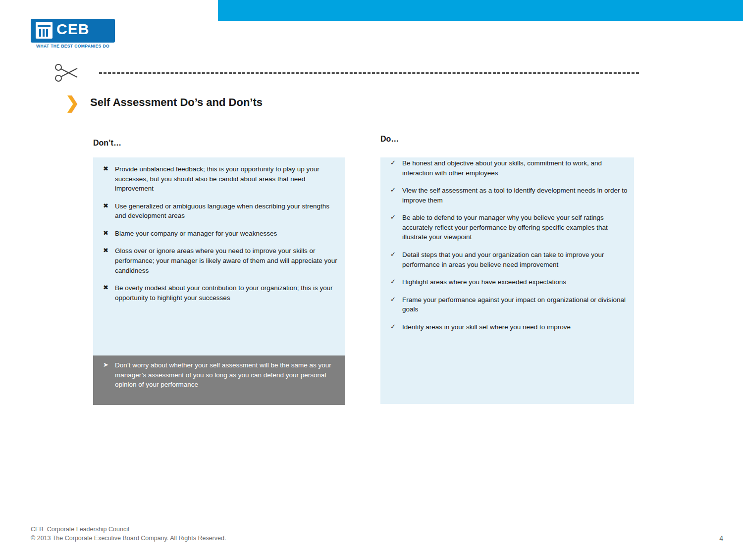CEB
WHAT THE BEST COMPANIES DO
❯
Self Assessment Do’s and Don’ts
Don’t…
Do…
✖Provide unbalanced feedback; this is your opportunity to play up your successes, but you should also be candid about areas that need improvement
✖Use generalized or ambiguous language when describing your strengths and development areas
✖Blame your company or manager for your weaknesses
✖Gloss over or ignore areas where you need to improve your skills or performance; your manager is likely aware of them and will appreciate your candidness
✖Be overly modest about your contribution to your organization; this is your opportunity to highlight your successes
➤Don’t worry about whether your self assessment will be the same as your manager’s assessment of you so long as you can defend your personal opinion of your performance
✓Be honest and objective about your skills, commitment to work, and interaction with other employees
✓View the self assessment as a tool to identify development needs in order to improve them
✓Be able to defend to your manager why you believe your self ratings accurately reflect your performance by offering specific examples that illustrate your viewpoint
✓Detail steps that you and your organization can take to improve your performance in areas you believe need improvement
✓Highlight areas where you have exceeded expectations
✓Frame your performance against your impact on organizational or divisional goals
✓Identify areas in your skill set where you need to improve
CEB Corporate Leadership Council
© 2013 The Corporate Executive Board Company. All Rights Reserved.
4